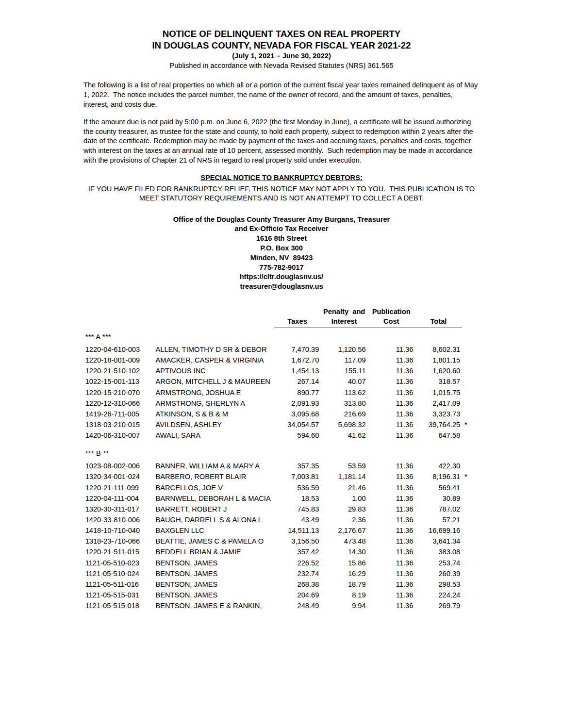NOTICE OF DELINQUENT TAXES ON REAL PROPERTY
IN DOUGLAS COUNTY, NEVADA FOR FISCAL YEAR 2021-22
(July 1, 2021 – June 30, 2022)
Published in accordance with Nevada Revised Statutes (NRS) 361.565
The following is a list of real properties on which all or a portion of the current fiscal year taxes remained delinquent as of May 1, 2022. The notice includes the parcel number, the name of the owner of record, and the amount of taxes, penalties, interest, and costs due.
If the amount due is not paid by 5:00 p.m. on June 6, 2022 (the first Monday in June), a certificate will be issued authorizing the county treasurer, as trustee for the state and county, to hold each property, subject to redemption within 2 years after the date of the certificate. Redemption may be made by payment of the taxes and accruing taxes, penalties and costs, together with interest on the taxes at an annual rate of 10 percent, assessed monthly. Such redemption may be made in accordance with the provisions of Chapter 21 of NRS in regard to real property sold under execution.
SPECIAL NOTICE TO BANKRUPTCY DEBTORS:
IF YOU HAVE FILED FOR BANKRUPTCY RELIEF, THIS NOTICE MAY NOT APPLY TO YOU. THIS PUBLICATION IS TO MEET STATUTORY REQUIREMENTS AND IS NOT AN ATTEMPT TO COLLECT A DEBT.
Office of the Douglas County Treasurer Amy Burgans, Treasurer
and Ex-Officio Tax Receiver
1616 8th Street
P.O. Box 300
Minden, NV 89423
775-782-9017
https://cltr.douglasnv.us/
treasurer@douglasnv.us
| | | | Penalty and | Publication | | |
| --- | --- | --- | --- | --- | --- | --- |
| | | Taxes | Interest | Cost | Total | |
| *** A *** |
| 1220-04-610-003 | ALLEN, TIMOTHY D SR & DEBOR | 7,470.39 | 1,120.56 | 11.36 | 8,602.31 | |
| 1220-18-001-009 | AMACKER, CASPER & VIRGINIA | 1,672.70 | 117.09 | 11.36 | 1,801.15 | |
| 1220-21-510-102 | APTIVOUS INC | 1,454.13 | 155.11 | 11.36 | 1,620.60 | |
| 1022-15-001-113 | ARGON, MITCHELL J & MAUREEN | 267.14 | 40.07 | 11.36 | 318.57 | |
| 1220-15-210-070 | ARMSTRONG, JOSHUA E | 890.77 | 113.62 | 11.36 | 1,015.75 | |
| 1220-12-310-066 | ARMSTRONG, SHERLYN A | 2,091.93 | 313.80 | 11.36 | 2,417.09 | |
| 1419-26-711-005 | ATKINSON, S & B & M | 3,095.68 | 216.69 | 11.36 | 3,323.73 | |
| 1318-03-210-015 | AVILDSEN, ASHLEY | 34,054.57 | 5,698.32 | 11.36 | 39,764.25 | * |
| 1420-06-310-007 | AWALI, SARA | 594.60 | 41.62 | 11.36 | 647.58 | |
| *** B ** |
| 1023-08-002-006 | BANNER, WILLIAM A & MARY A | 357.35 | 53.59 | 11.36 | 422.30 | |
| 1320-34-001-024 | BARBERO, ROBERT BLAIR | 7,003.81 | 1,181.14 | 11.36 | 8,196.31 | * |
| 1220-21-111-099 | BARCELLOS, JOE V | 536.59 | 21.46 | 11.36 | 569.41 | |
| 1220-04-111-004 | BARNWELL, DEBORAH L & MACIA | 18.53 | 1.00 | 11.36 | 30.89 | |
| 1320-30-311-017 | BARRETT, ROBERT J | 745.83 | 29.83 | 11.36 | 787.02 | |
| 1420-33-810-006 | BAUGH, DARRELL S & ALONA L | 43.49 | 2.36 | 11.36 | 57.21 | |
| 1418-10-710-040 | BAXGLEN LLC | 14,511.13 | 2,176.67 | 11.36 | 16,699.16 | |
| 1318-23-710-066 | BEATTIE, JAMES C & PAMELA O | 3,156.50 | 473.48 | 11.36 | 3,641.34 | |
| 1220-21-511-015 | BEDDELL BRIAN & JAMIE | 357.42 | 14.30 | 11.36 | 383.08 | |
| 1121-05-510-023 | BENTSON, JAMES | 226.52 | 15.86 | 11.36 | 253.74 | |
| 1121-05-510-024 | BENTSON, JAMES | 232.74 | 16.29 | 11.36 | 260.39 | |
| 1121-05-511-016 | BENTSON, JAMES | 268.38 | 18.79 | 11.36 | 298.53 | |
| 1121-05-515-031 | BENTSON, JAMES | 204.69 | 8.19 | 11.36 | 224.24 | |
| 1121-05-515-018 | BENTSON, JAMES E & RANKIN, | 248.49 | 9.94 | 11.36 | 269.79 | |